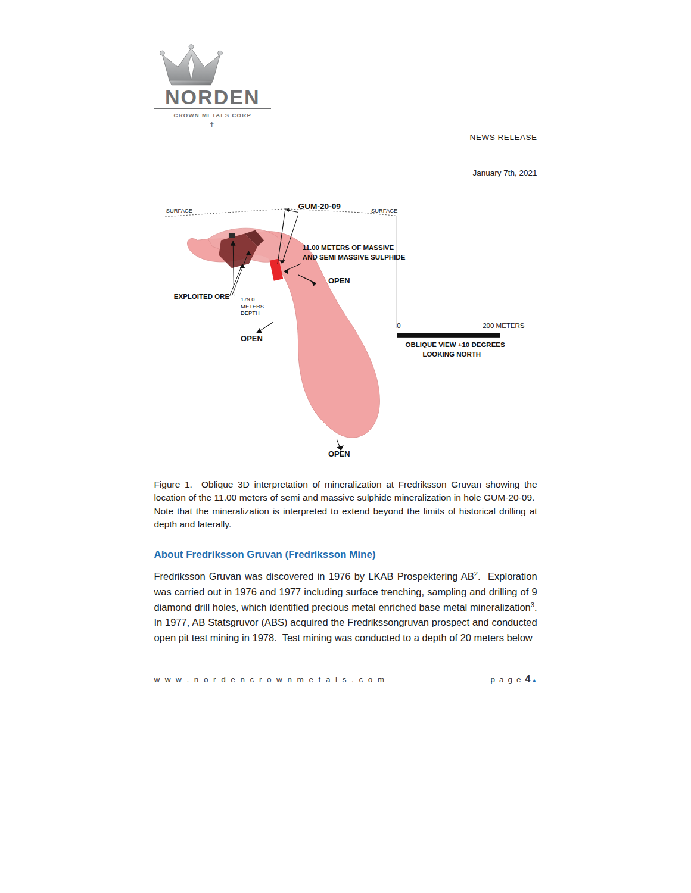NORDEN
CROWN METALS CORP
✝
NEWS RELEASE
January 7th, 2021
SURFACE SURFACE GUM-20-09 11.00 METERS OF MASSIVE AND SEMI MASSIVE SULPHIDE EXPLOITED ORE 179.0 METERS DEPTH OPEN OPEN OPEN 0 200 METERS OBLIQUE VIEW +10 DEGREES LOOKING NORTH
Figure 1. Oblique 3D interpretation of mineralization at Fredriksson Gruvan showing the location of the 11.00 meters of semi and massive sulphide mineralization in hole GUM-20-09. Note that the mineralization is interpreted to extend beyond the limits of historical drilling at depth and laterally.
About Fredriksson Gruvan (Fredriksson Mine)
Fredriksson Gruvan was discovered in 1976 by LKAB Prospektering AB2. Exploration was carried out in 1976 and 1977 including surface trenching, sampling and drilling of 9 diamond drill holes, which identified precious metal enriched base metal mineralization3. In 1977, AB Statsgruvor (ABS) acquired the Fredrikssongruvan prospect and conducted open pit test mining in 1978. Test mining was conducted to a depth of 20 meters below
w w w . n o r d e n c r o w n m e t a l s . c o m
p a g e 4▴